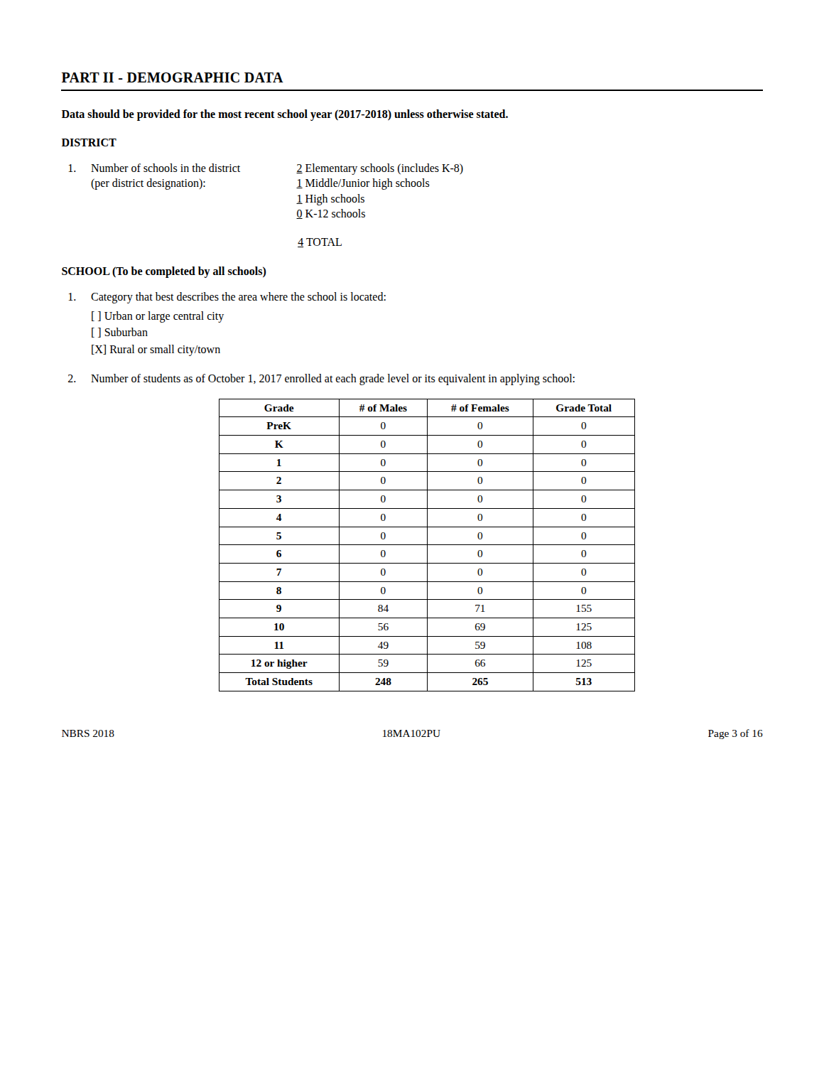PART II - DEMOGRAPHIC DATA
Data should be provided for the most recent school year (2017-2018) unless otherwise stated.
DISTRICT
Number of schools in the district
(per district designation):
2 Elementary schools (includes K-8)
1 Middle/Junior high schools
1 High schools
0 K-12 schools
4 TOTAL
SCHOOL (To be completed by all schools)
Category that best describes the area where the school is located:
[ ] Urban or large central city
[ ] Suburban
[X] Rural or small city/town
Number of students as of October 1, 2017 enrolled at each grade level or its equivalent in applying school:
| Grade | # of Males | # of Females | Grade Total |
| --- | --- | --- | --- |
| PreK | 0 | 0 | 0 |
| K | 0 | 0 | 0 |
| 1 | 0 | 0 | 0 |
| 2 | 0 | 0 | 0 |
| 3 | 0 | 0 | 0 |
| 4 | 0 | 0 | 0 |
| 5 | 0 | 0 | 0 |
| 6 | 0 | 0 | 0 |
| 7 | 0 | 0 | 0 |
| 8 | 0 | 0 | 0 |
| 9 | 84 | 71 | 155 |
| 10 | 56 | 69 | 125 |
| 11 | 49 | 59 | 108 |
| 12 or higher | 59 | 66 | 125 |
| Total Students | 248 | 265 | 513 |
NBRS 2018 18MA102PU Page 3 of 16